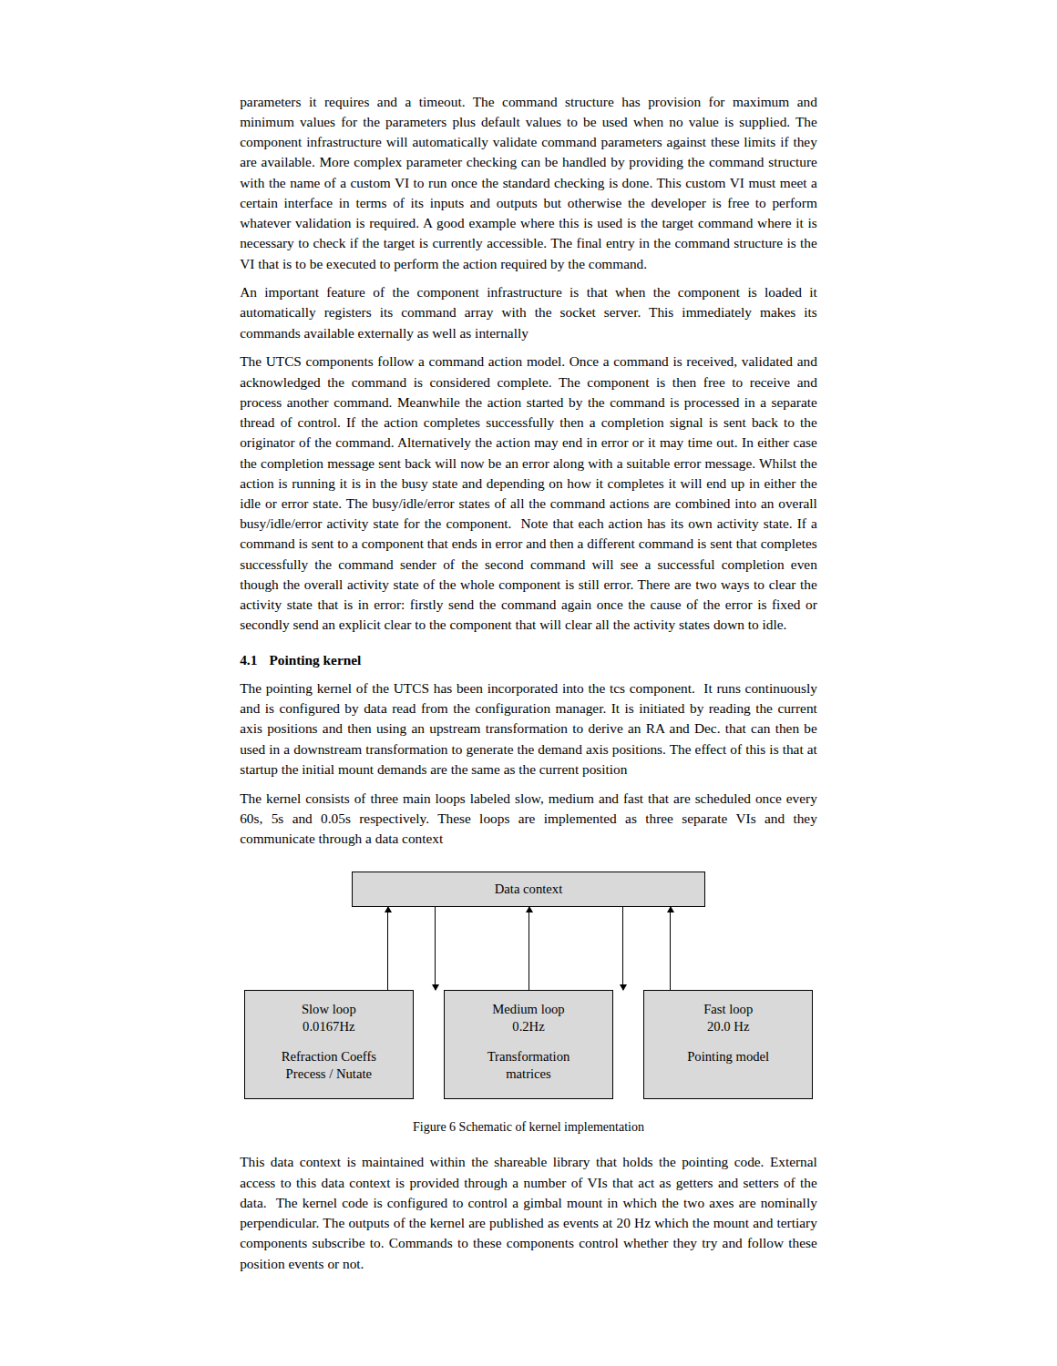parameters it requires and a timeout. The command structure has provision for maximum and minimum values for the parameters plus default values to be used when no value is supplied. The component infrastructure will automatically validate command parameters against these limits if they are available. More complex parameter checking can be handled by providing the command structure with the name of a custom VI to run once the standard checking is done. This custom VI must meet a certain interface in terms of its inputs and outputs but otherwise the developer is free to perform whatever validation is required. A good example where this is used is the target command where it is necessary to check if the target is currently accessible. The final entry in the command structure is the VI that is to be executed to perform the action required by the command.
An important feature of the component infrastructure is that when the component is loaded it automatically registers its command array with the socket server. This immediately makes its commands available externally as well as internally
The UTCS components follow a command action model. Once a command is received, validated and acknowledged the command is considered complete. The component is then free to receive and process another command. Meanwhile the action started by the command is processed in a separate thread of control. If the action completes successfully then a completion signal is sent back to the originator of the command. Alternatively the action may end in error or it may time out. In either case the completion message sent back will now be an error along with a suitable error message. Whilst the action is running it is in the busy state and depending on how it completes it will end up in either the idle or error state. The busy/idle/error states of all the command actions are combined into an overall busy/idle/error activity state for the component. Note that each action has its own activity state. If a command is sent to a component that ends in error and then a different command is sent that completes successfully the command sender of the second command will see a successful completion even though the overall activity state of the whole component is still error. There are two ways to clear the activity state that is in error: firstly send the command again once the cause of the error is fixed or secondly send an explicit clear to the component that will clear all the activity states down to idle.
4.1 Pointing kernel
The pointing kernel of the UTCS has been incorporated into the tcs component. It runs continuously and is configured by data read from the configuration manager. It is initiated by reading the current axis positions and then using an upstream transformation to derive an RA and Dec. that can then be used in a downstream transformation to generate the demand axis positions. The effect of this is that at startup the initial mount demands are the same as the current position
The kernel consists of three main loops labeled slow, medium and fast that are scheduled once every 60s, 5s and 0.05s respectively. These loops are implemented as three separate VIs and they communicate through a data context
Data context
Slow loop
0.0167Hz Refraction Coeffs
Precess / Nutate
Medium loop
0.2Hz Transformation
matrices
Fast loop
20.0 Hz Pointing model
Figure 6 Schematic of kernel implementation
This data context is maintained within the shareable library that holds the pointing code. External access to this data context is provided through a number of VIs that act as getters and setters of the data. The kernel code is configured to control a gimbal mount in which the two axes are nominally perpendicular. The outputs of the kernel are published as events at 20 Hz which the mount and tertiary components subscribe to. Commands to these components control whether they try and follow these position events or not.